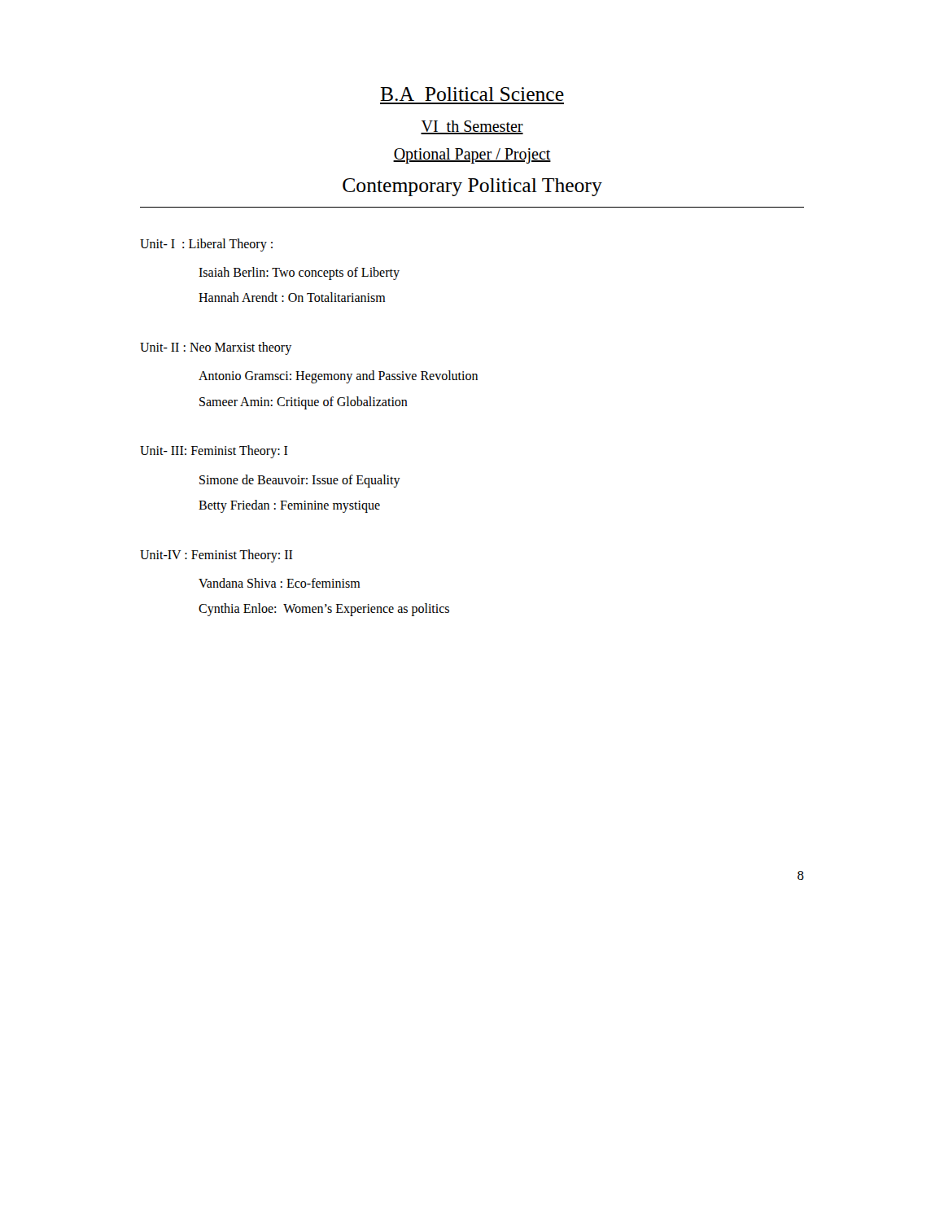B.A Political Science
VI th Semester
Optional Paper / Project
Contemporary Political Theory
Unit- I : Liberal Theory :
Isaiah Berlin: Two concepts of Liberty
Hannah Arendt : On Totalitarianism
Unit- II : Neo Marxist theory
Antonio Gramsci: Hegemony and Passive Revolution
Sameer Amin: Critique of Globalization
Unit- III: Feminist Theory: I
Simone de Beauvoir: Issue of Equality
Betty Friedan : Feminine mystique
Unit-IV : Feminist Theory: II
Vandana Shiva : Eco-feminism
Cynthia Enloe: Women’s Experience as politics
8